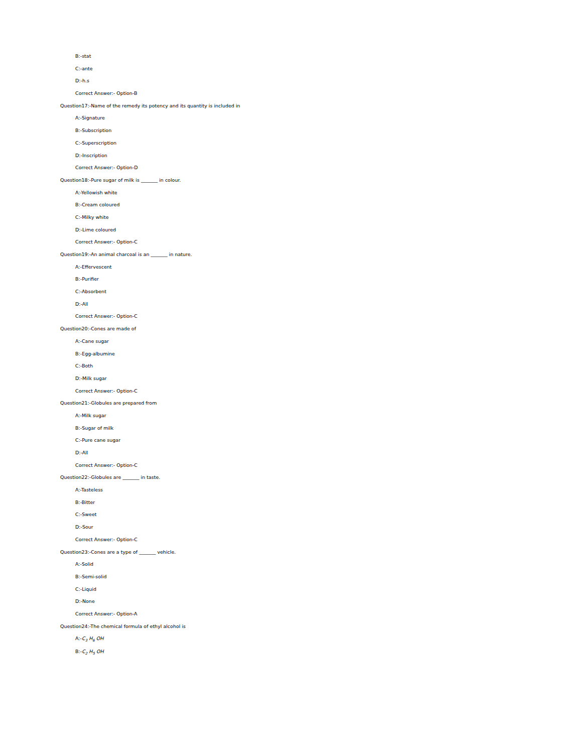B:-stat
C:-ante
D:-h.s
Correct Answer:- Option-B
Question17:-Name of the remedy its potency and its quantity is included in
A:-Signature
B:-Subscription
C:-Superscription
D:-Inscription
Correct Answer:- Option-D
Question18:-Pure sugar of milk is _______ in colour.
A:-Yellowish white
B:-Cream coloured
C:-Milky white
D:-Lime coloured
Correct Answer:- Option-C
Question19:-An animal charcoal is an _______ in nature.
A:-Effervescent
B:-Purifier
C:-Absorbent
D:-All
Correct Answer:- Option-C
Question20:-Cones are made of
A:-Cane sugar
B:-Egg-albumine
C:-Both
D:-Milk sugar
Correct Answer:- Option-C
Question21:-Globules are prepared from
A:-Milk sugar
B:-Sugar of milk
C:-Pure cane sugar
D:-All
Correct Answer:- Option-C
Question22:-Globules are _______ in taste.
A:-Tasteless
B:-Bitter
C:-Sweet
D:-Sour
Correct Answer:- Option-C
Question23:-Cones are a type of _______ vehicle.
A:-Solid
B:-Semi-solid
C:-Liquid
D:-None
Correct Answer:- Option-A
Question24:-The chemical formula of ethyl alcohol is
A:-C3 H6 OH
B:-C2 H5 OH